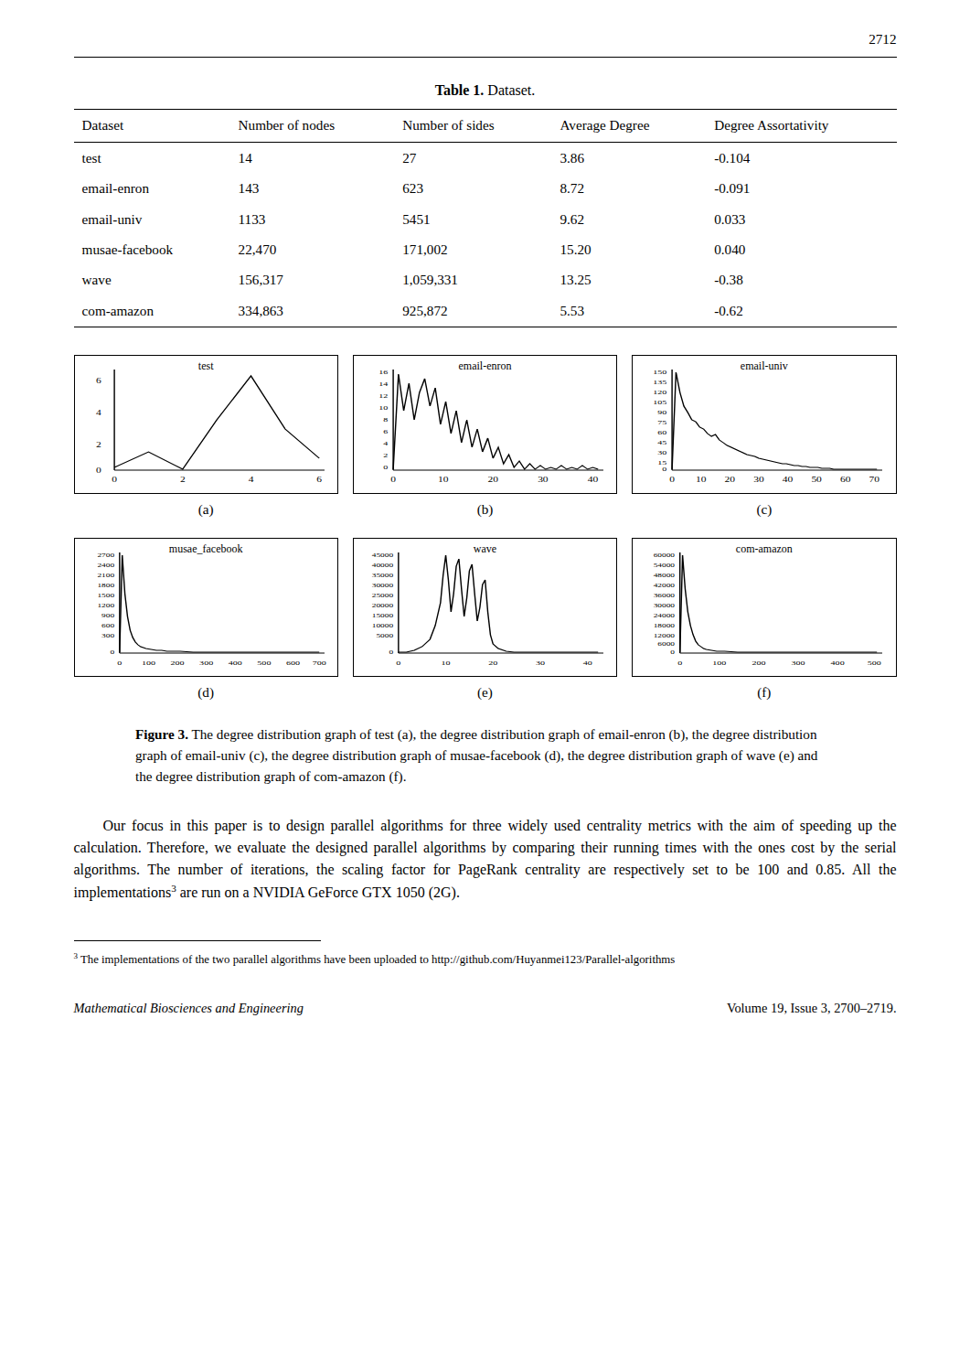2712
Table 1. Dataset.
| Dataset | Number of nodes | Number of sides | Average Degree | Degree Assortativity |
| --- | --- | --- | --- | --- |
| test | 14 | 27 | 3.86 | -0.104 |
| email-enron | 143 | 623 | 8.72 | -0.091 |
| email-univ | 1133 | 5451 | 9.62 | 0.033 |
| musae-facebook | 22,470 | 171,002 | 15.20 | 0.040 |
| wave | 156,317 | 1,059,331 | 13.25 | -0.38 |
| com-amazon | 334,863 | 925,872 | 5.53 | -0.62 |
test
6 4 2 0 0 2 4 6
(a)
email-enron
16 14 12 10 8 6 4 2 0 0 10 20 30 40
(b)
email-univ
150 135 120 105 90 75 60 45 30 15 0 0 10 20 30 40 50 60 70
(c)
musae_facebook
2700 2400 2100 1800 1500 1200 900 600 300 0 0 100 200 300 400 500 600 700
(d)
wave
45000 40000 35000 30000 25000 20000 15000 10000 5000 0 0 10 20 30 40
(e)
com-amazon
60000 54000 48000 42000 36000 30000 24000 18000 12000 6000 0 0 100 200 300 400 500
(f)
Figure 3. The degree distribution graph of test (a), the degree distribution graph of email-enron (b), the degree distribution graph of email-univ (c), the degree distribution graph of musae-facebook (d), the degree distribution graph of wave (e) and the degree distribution graph of com-amazon (f).
Our focus in this paper is to design parallel algorithms for three widely used centrality metrics with the aim of speeding up the calculation. Therefore, we evaluate the designed parallel algorithms by comparing their running times with the ones cost by the serial algorithms. The number of iterations, the scaling factor for PageRank centrality are respectively set to be 100 and 0.85. All the implementations3 are run on a NVIDIA GeForce GTX 1050 (2G).
3 The implementations of the two parallel algorithms have been uploaded to http://github.com/Huyanmei123/Parallel-algorithms
Mathematical Biosciences and Engineering Volume 19, Issue 3, 2700–2719.